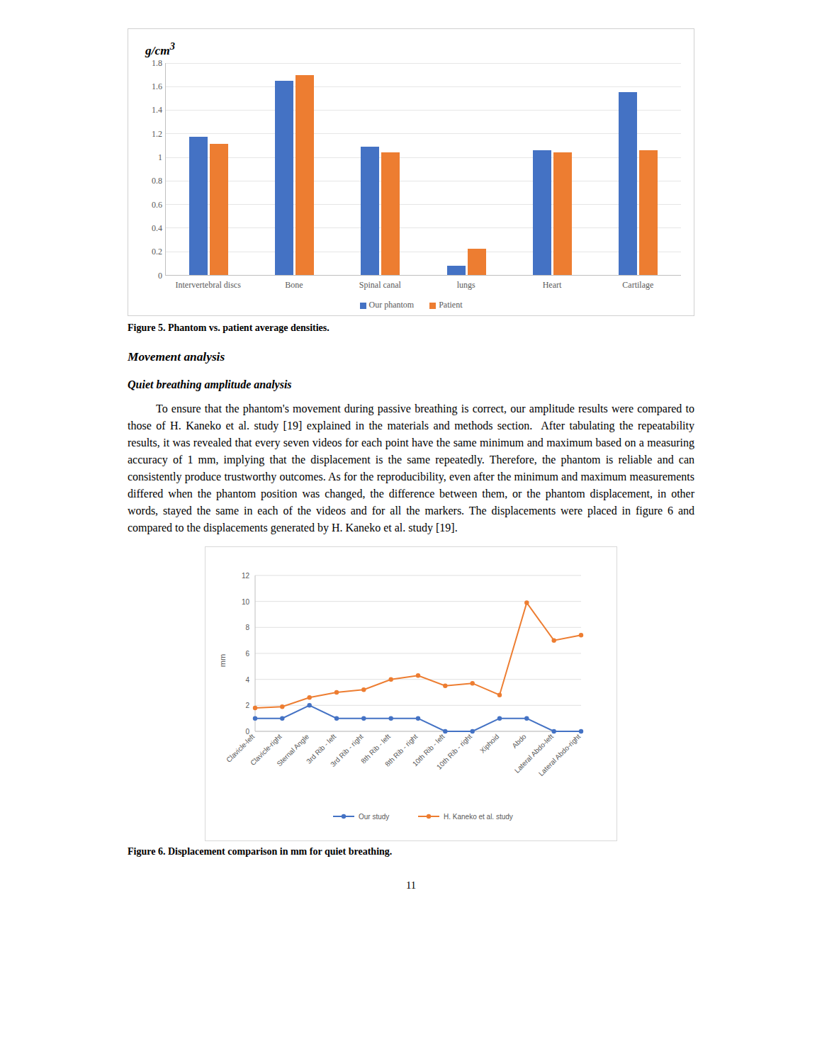g/cm3
1.8 1.6 1.4 1.2 1 0.8 0.6 0.4 0.2 0
Intervertebral discs
Bone
Spinal canal
lungs
Heart
Cartilage
Our phantom
Patient
Figure 5. Phantom vs. patient average densities.
Movement analysis
Quiet breathing amplitude analysis
To ensure that the phantom's movement during passive breathing is correct, our amplitude results were compared to those of H. Kaneko et al. study [19] explained in the materials and methods section. After tabulating the repeatability results, it was revealed that every seven videos for each point have the same minimum and maximum based on a measuring accuracy of 1 mm, implying that the displacement is the same repeatedly. Therefore, the phantom is reliable and can consistently produce trustworthy outcomes. As for the reproducibility, even after the minimum and maximum measurements differed when the phantom position was changed, the difference between them, or the phantom displacement, in other words, stayed the same in each of the videos and for all the markers. The displacements were placed in figure 6 and compared to the displacements generated by H. Kaneko et al. study [19].
mm 12 10 8 6 4 2 0 H. Kaneko et al. (orange) values: 1.8, 1.9, 2.6, 3.0, 3.2, 4.0, 4.3, 3.5, 3.7, 2.8, 9.9, 7.0, 7.4 Our study (blue) values: 1, 1, 2, 1, 1, 1, 1, 0, 0, 1, 1, 0, 0 Clavicle-left Clavicle-right Sternal Angle 3rd Rib - left 3rd Rib - right 8th Rib - left 8th Rib - right 10th Rib - left 10th Rib - right Xiphoid Abdo Lateral Abdo-left Lateral Abdo-right Our study H. Kaneko et al. study
Figure 6. Displacement comparison in mm for quiet breathing.
11